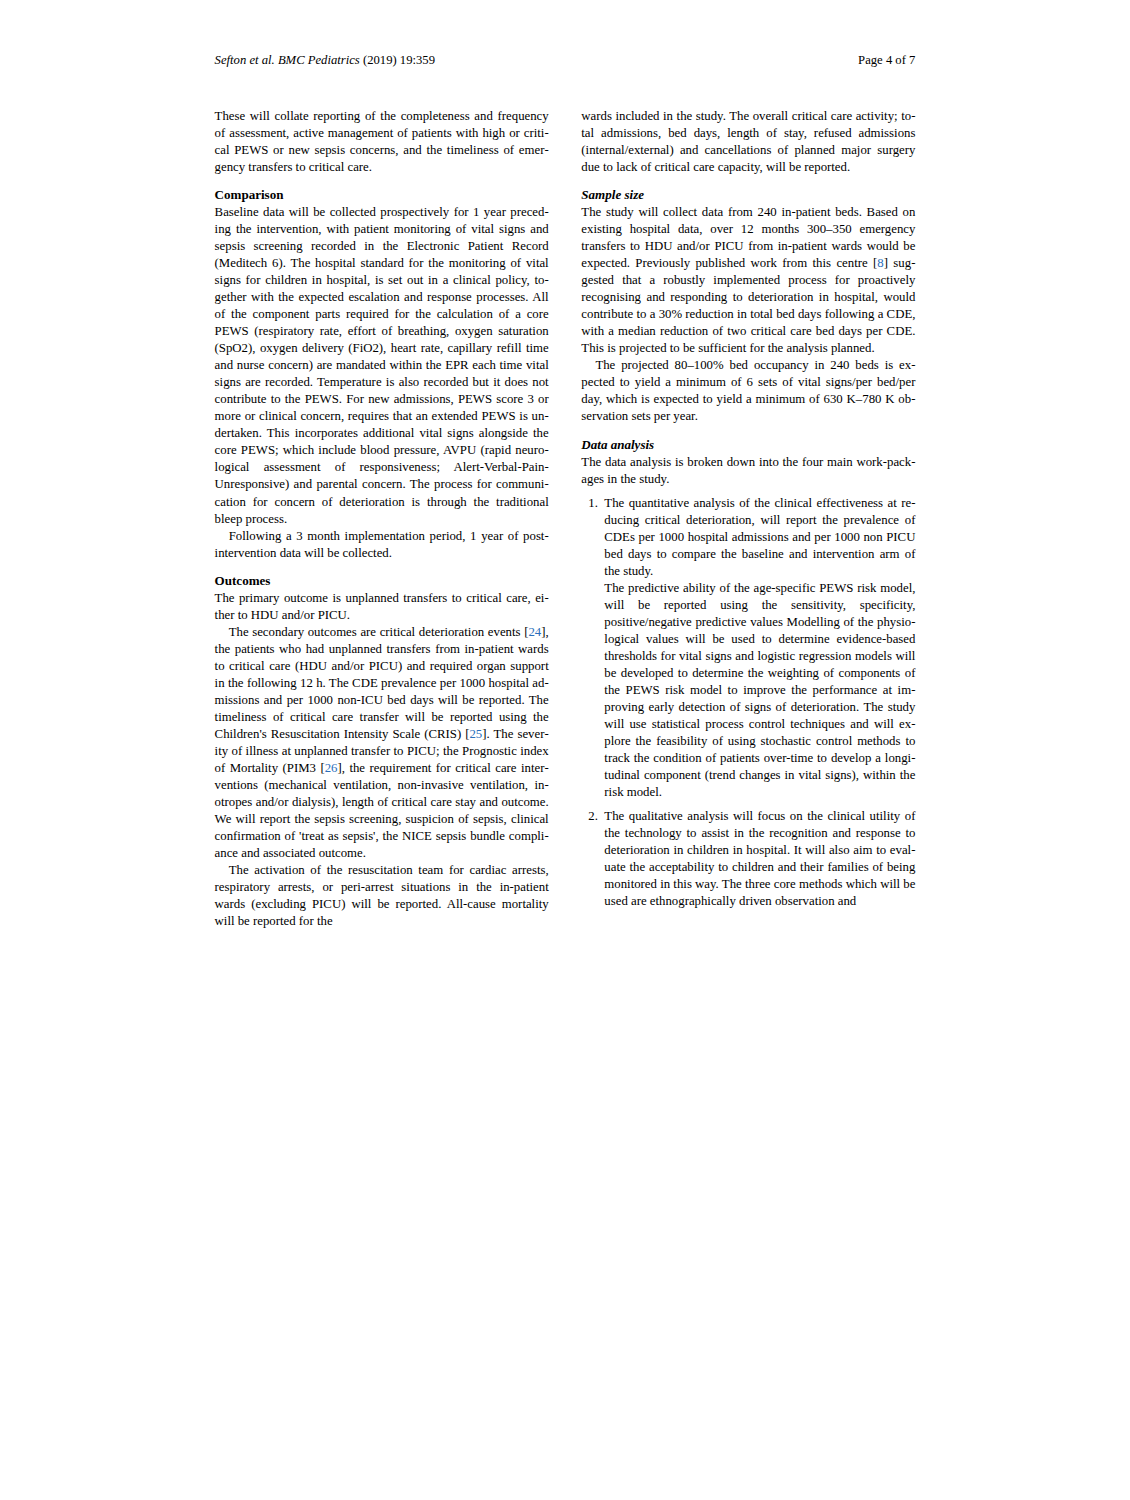Sefton et al. BMC Pediatrics (2019) 19:359
Page 4 of 7
These will collate reporting of the completeness and frequency of assessment, active management of patients with high or critical PEWS or new sepsis concerns, and the timeliness of emergency transfers to critical care.
Comparison
Baseline data will be collected prospectively for 1 year preceding the intervention, with patient monitoring of vital signs and sepsis screening recorded in the Electronic Patient Record (Meditech 6). The hospital standard for the monitoring of vital signs for children in hospital, is set out in a clinical policy, together with the expected escalation and response processes. All of the component parts required for the calculation of a core PEWS (respiratory rate, effort of breathing, oxygen saturation (SpO2), oxygen delivery (FiO2), heart rate, capillary refill time and nurse concern) are mandated within the EPR each time vital signs are recorded. Temperature is also recorded but it does not contribute to the PEWS. For new admissions, PEWS score 3 or more or clinical concern, requires that an extended PEWS is undertaken. This incorporates additional vital signs alongside the core PEWS; which include blood pressure, AVPU (rapid neurological assessment of responsiveness; Alert-Verbal-Pain-Unresponsive) and parental concern. The process for communication for concern of deterioration is through the traditional bleep process.
Following a 3 month implementation period, 1 year of post-intervention data will be collected.
Outcomes
The primary outcome is unplanned transfers to critical care, either to HDU and/or PICU.
The secondary outcomes are critical deterioration events [24], the patients who had unplanned transfers from in-patient wards to critical care (HDU and/or PICU) and required organ support in the following 12 h. The CDE prevalence per 1000 hospital admissions and per 1000 non-ICU bed days will be reported. The timeliness of critical care transfer will be reported using the Children's Resuscitation Intensity Scale (CRIS) [25]. The severity of illness at unplanned transfer to PICU; the Prognostic index of Mortality (PIM3 [26], the requirement for critical care interventions (mechanical ventilation, non-invasive ventilation, inotropes and/or dialysis), length of critical care stay and outcome. We will report the sepsis screening, suspicion of sepsis, clinical confirmation of 'treat as sepsis', the NICE sepsis bundle compliance and associated outcome.
The activation of the resuscitation team for cardiac arrests, respiratory arrests, or peri-arrest situations in the in-patient wards (excluding PICU) will be reported. All-cause mortality will be reported for the
wards included in the study. The overall critical care activity; total admissions, bed days, length of stay, refused admissions (internal/external) and cancellations of planned major surgery due to lack of critical care capacity, will be reported.
Sample size
The study will collect data from 240 in-patient beds. Based on existing hospital data, over 12 months 300–350 emergency transfers to HDU and/or PICU from in-patient wards would be expected. Previously published work from this centre [8] suggested that a robustly implemented process for proactively recognising and responding to deterioration in hospital, would contribute to a 30% reduction in total bed days following a CDE, with a median reduction of two critical care bed days per CDE. This is projected to be sufficient for the analysis planned.
The projected 80–100% bed occupancy in 240 beds is expected to yield a minimum of 6 sets of vital signs/per bed/per day, which is expected to yield a minimum of 630 K–780 K observation sets per year.
Data analysis
The data analysis is broken down into the four main work-packages in the study.
The quantitative analysis of the clinical effectiveness at reducing critical deterioration, will report the prevalence of CDEs per 1000 hospital admissions and per 1000 non PICU bed days to compare the baseline and intervention arm of the study.
The predictive ability of the age-specific PEWS risk model, will be reported using the sensitivity, specificity, positive/negative predictive values Modelling of the physiological values will be used to determine evidence-based thresholds for vital signs and logistic regression models will be developed to determine the weighting of components of the PEWS risk model to improve the performance at improving early detection of signs of deterioration. The study will use statistical process control techniques and will explore the feasibility of using stochastic control methods to track the condition of patients over-time to develop a longitudinal component (trend changes in vital signs), within the risk model.
The qualitative analysis will focus on the clinical utility of the technology to assist in the recognition and response to deterioration in children in hospital. It will also aim to evaluate the acceptability to children and their families of being monitored in this way. The three core methods which will be used are ethnographically driven observation and